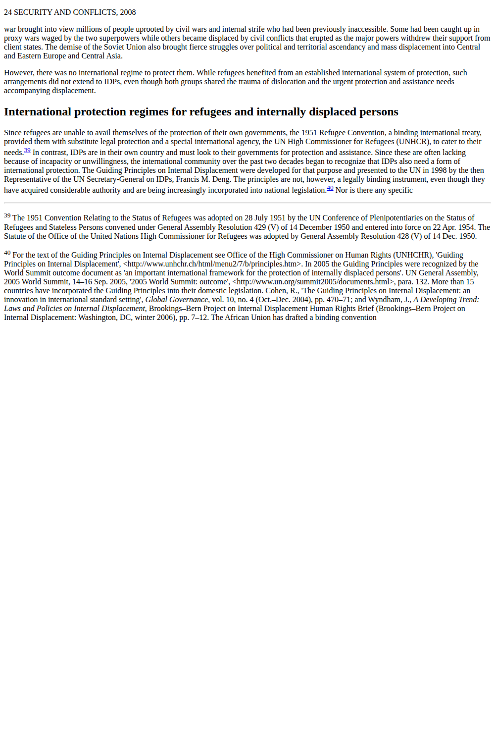24 SECURITY AND CONFLICTS, 2008
war brought into view millions of people uprooted by civil wars and internal strife who had been previously inaccessible. Some had been caught up in proxy wars waged by the two superpowers while others became displaced by civil conflicts that erupted as the major powers withdrew their support from client states. The demise of the Soviet Union also brought fierce struggles over political and territorial ascendancy and mass displacement into Central and Eastern Europe and Central Asia.
However, there was no international regime to protect them. While refugees benefited from an established international system of protection, such arrangements did not extend to IDPs, even though both groups shared the trauma of dislocation and the urgent protection and assistance needs accompanying displacement.
International protection regimes for refugees and internally displaced persons
Since refugees are unable to avail themselves of the protection of their own governments, the 1951 Refugee Convention, a binding international treaty, provided them with substitute legal protection and a special international agency, the UN High Commissioner for Refugees (UNHCR), to cater to their needs.39 In contrast, IDPs are in their own country and must look to their governments for protection and assistance. Since these are often lacking because of incapacity or unwillingness, the international community over the past two decades began to recognize that IDPs also need a form of international protection. The Guiding Principles on Internal Displacement were developed for that purpose and presented to the UN in 1998 by the then Representative of the UN Secretary-General on IDPs, Francis M. Deng. The principles are not, however, a legally binding instrument, even though they have acquired considerable authority and are being increasingly incorporated into national legislation.40 Nor is there any specific
39 The 1951 Convention Relating to the Status of Refugees was adopted on 28 July 1951 by the UN Conference of Plenipotentiaries on the Status of Refugees and Stateless Persons convened under General Assembly Resolution 429 (V) of 14 December 1950 and entered into force on 22 Apr. 1954. The Statute of the Office of the United Nations High Commissioner for Refugees was adopted by General Assembly Resolution 428 (V) of 14 Dec. 1950.
40 For the text of the Guiding Principles on Internal Displacement see Office of the High Commissioner on Human Rights (UNHCHR), 'Guiding Principles on Internal Displacement', <http://www.unhchr.ch/html/menu2/7/b/principles.htm>. In 2005 the Guiding Principles were recognized by the World Summit outcome document as 'an important international framework for the protection of internally displaced persons'. UN General Assembly, 2005 World Summit, 14–16 Sep. 2005, '2005 World Summit: outcome', <http://www.un.org/summit2005/documents.html>, para. 132. More than 15 countries have incorporated the Guiding Principles into their domestic legislation. Cohen, R., 'The Guiding Principles on Internal Displacement: an innovation in international standard setting', Global Governance, vol. 10, no. 4 (Oct.–Dec. 2004), pp. 470–71; and Wyndham, J., A Developing Trend: Laws and Policies on Internal Displacement, Brookings–Bern Project on Internal Displacement Human Rights Brief (Brookings–Bern Project on Internal Displacement: Washington, DC, winter 2006), pp. 7–12. The African Union has drafted a binding convention